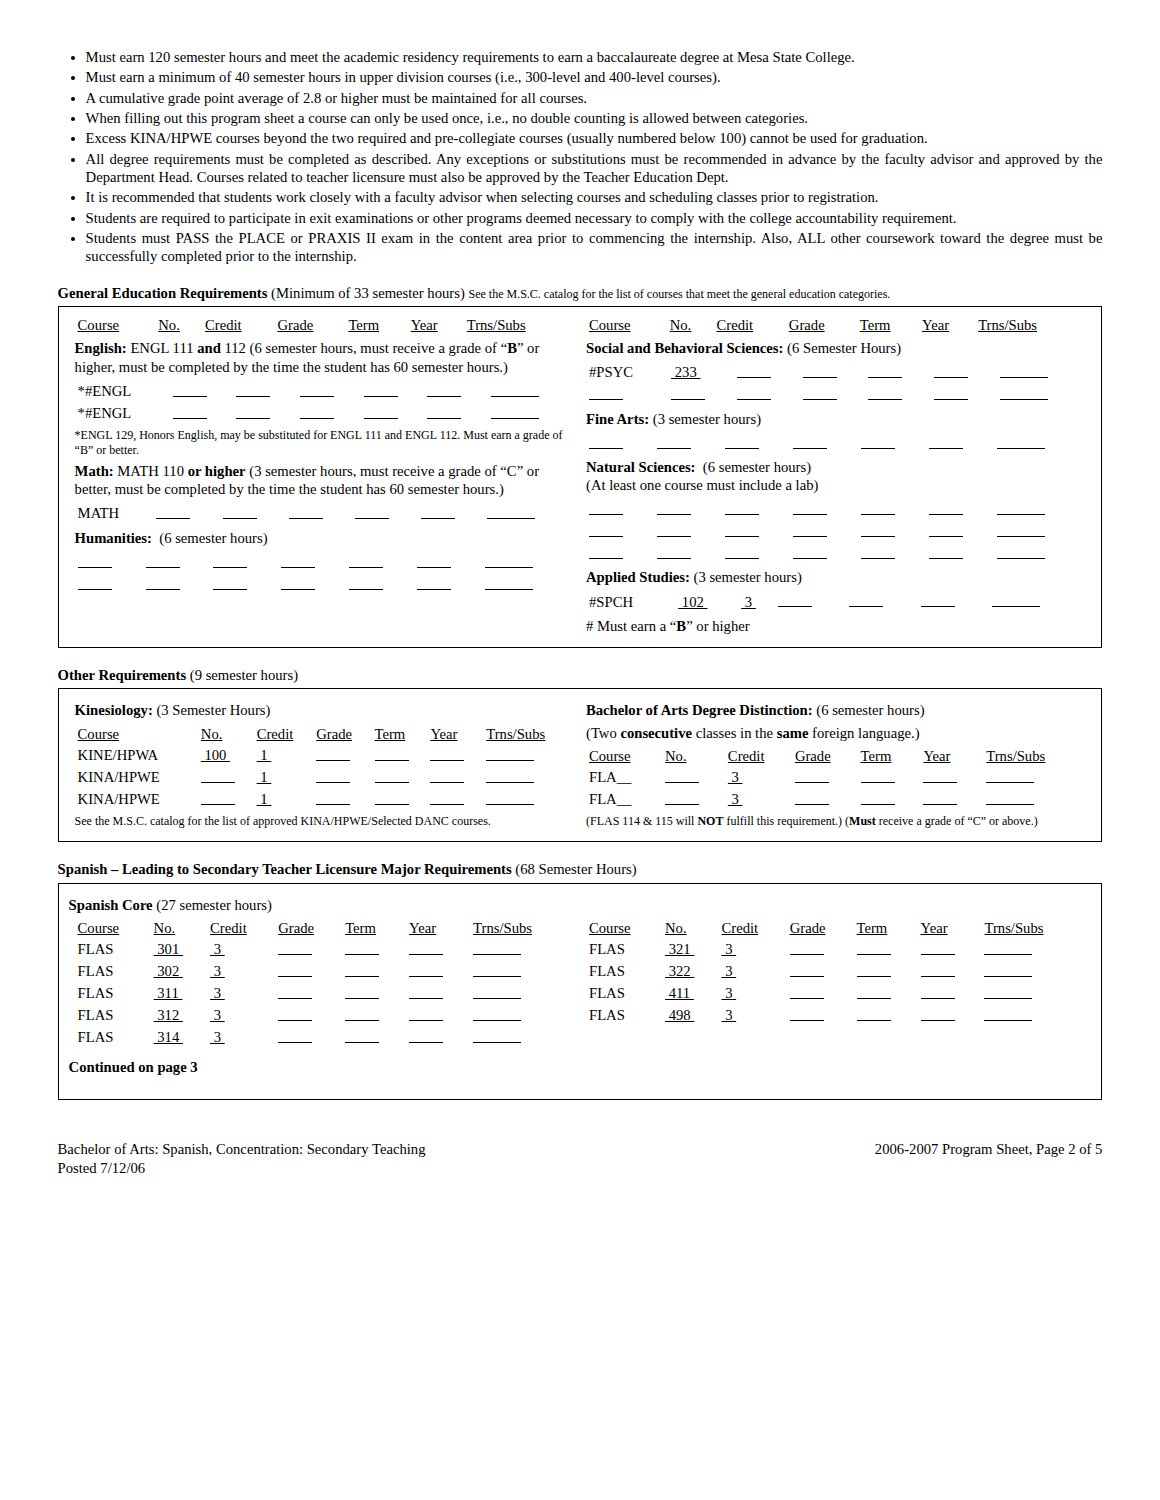Must earn 120 semester hours and meet the academic residency requirements to earn a baccalaureate degree at Mesa State College.
Must earn a minimum of 40 semester hours in upper division courses (i.e., 300-level and 400-level courses).
A cumulative grade point average of 2.8 or higher must be maintained for all courses.
When filling out this program sheet a course can only be used once, i.e., no double counting is allowed between categories.
Excess KINA/HPWE courses beyond the two required and pre-collegiate courses (usually numbered below 100) cannot be used for graduation.
All degree requirements must be completed as described. Any exceptions or substitutions must be recommended in advance by the faculty advisor and approved by the Department Head. Courses related to teacher licensure must also be approved by the Teacher Education Dept.
It is recommended that students work closely with a faculty advisor when selecting courses and scheduling classes prior to registration.
Students are required to participate in exit examinations or other programs deemed necessary to comply with the college accountability requirement.
Students must PASS the PLACE or PRAXIS II exam in the content area prior to commencing the internship. Also, ALL other coursework toward the degree must be successfully completed prior to the internship.
General Education Requirements (Minimum of 33 semester hours) See the M.S.C. catalog for the list of courses that meet the general education categories.
| / Course / No. / Credit / Grade / Term / Year / Trns/Subs / English: ENGL 111 and 112 (6 semester hours, must receive a grade of “ B ” or higher, must be completed by the time the student has 60 semester hours.) / *#ENGL / / / / / / / / *#ENGL / / / / / / / *ENGL 129, Honors English, may be substituted for ENGL 111 and ENGL 112. Must earn a grade of “B” or better. Math: MATH 110 or higher (3 semester hours, must receive a grade of “C” or better, must be completed by the time the student has 60 semester hours.) / MATH / / / / / / / Humanities: (6 semester hours) | / Course / No. / Credit / Grade / Term / Year / Trns/Subs / Social and Behavioral Sciences: (6 Semester Hours) / #PSYC / 233 / / / / / / Fine Arts: (3 semester hours) Natural Sciences: (6 semester hours) (At least one course must include a lab) Applied Studies: (3 semester hours) / #SPCH / 102 / 3 / / / / / # Must earn a “ B ” or higher |
Other Requirements (9 semester hours)
| Kinesiology: (3 Semester Hours) / Course / No. / Credit / Grade / Term / Year / Trns/Subs / / KINE/HPWA / 100 / 1 / / / / / / KINA/HPWE / / 1 / / / / / / KINA/HPWE / / 1 / / / / / See the M.S.C. catalog for the list of approved KINA/HPWE/Selected DANC courses. | Bachelor of Arts Degree Distinction: (6 semester hours) (Two consecutive classes in the same foreign language.) / Course / No. / Credit / Grade / Term / Year / Trns/Subs / / FLA__ / / 3 / / / / / / FLA__ / / 3 / / / / / (FLAS 114 & 115 will NOT fulfill this requirement.) ( Must receive a grade of “C” or above.) |
Spanish – Leading to Secondary Teacher Licensure Major Requirements (68 Semester Hours)
Spanish Core (27 semester hours)
| / Course / No. / Credit / Grade / Term / Year / Trns/Subs / / FLAS / 301 / 3 / / / / / / FLAS / 302 / 3 / / / / / / FLAS / 311 / 3 / / / / / / FLAS / 312 / 3 / / / / / / FLAS / 314 / 3 / / / / / | / Course / No. / Credit / Grade / Term / Year / Trns/Subs / / FLAS / 321 / 3 / / / / / / FLAS / 322 / 3 / / / / / / FLAS / 411 / 3 / / / / / / FLAS / 498 / 3 / / / / / |
Continued on page 3
Bachelor of Arts: Spanish, Concentration: Secondary Teaching
Posted 7/12/06
2006-2007 Program Sheet, Page 2 of 5